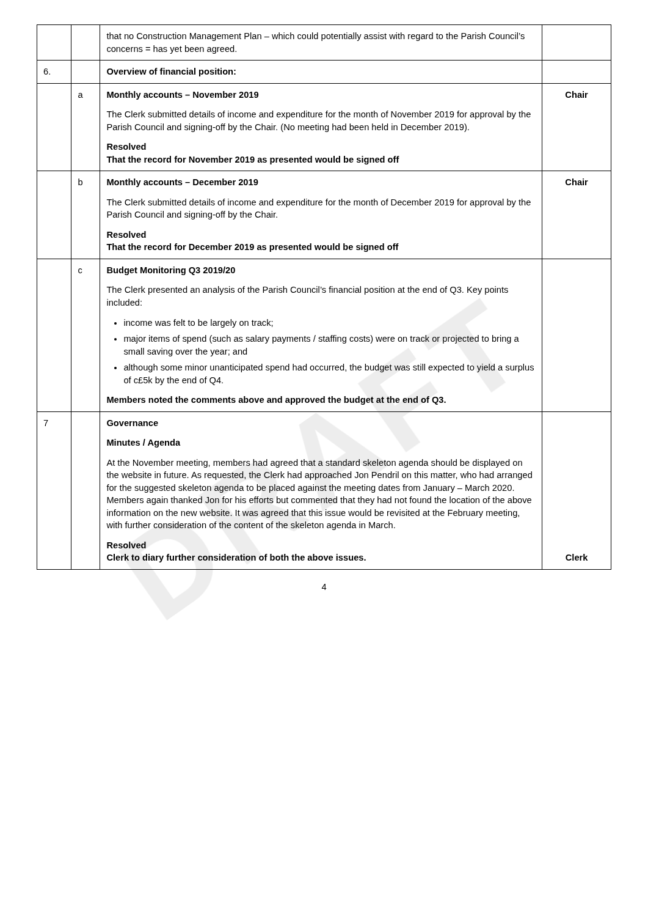DRAFT
| | | that no Construction Management Plan – which could potentially assist with regard to the Parish Council’s concerns = has yet been agreed. | |
| 6. | | Overview of financial position: | |
| | a | Monthly accounts – November 2019 The Clerk submitted details of income and expenditure for the month of November 2019 for approval by the Parish Council and signing-off by the Chair. (No meeting had been held in December 2019). Resolved That the record for November 2019 as presented would be signed off | Chair |
| | b | Monthly accounts – December 2019 The Clerk submitted details of income and expenditure for the month of December 2019 for approval by the Parish Council and signing-off by the Chair. Resolved That the record for December 2019 as presented would be signed off | Chair |
| | c | Budget Monitoring Q3 2019/20 The Clerk presented an analysis of the Parish Council’s financial position at the end of Q3. Key points included: income was felt to be largely on track; major items of spend (such as salary payments / staffing costs) were on track or projected to bring a small saving over the year; and although some minor unanticipated spend had occurred, the budget was still expected to yield a surplus of c£5k by the end of Q4. Members noted the comments above and approved the budget at the end of Q3. | |
| 7 | | Governance Minutes / Agenda At the November meeting, members had agreed that a standard skeleton agenda should be displayed on the website in future. As requested, the Clerk had approached Jon Pendril on this matter, who had arranged for the suggested skeleton agenda to be placed against the meeting dates from January – March 2020. Members again thanked Jon for his efforts but commented that they had not found the location of the above information on the new website. It was agreed that this issue would be revisited at the February meeting, with further consideration of the content of the skeleton agenda in March. Resolved Clerk to diary further consideration of both the above issues. | Clerk |
4